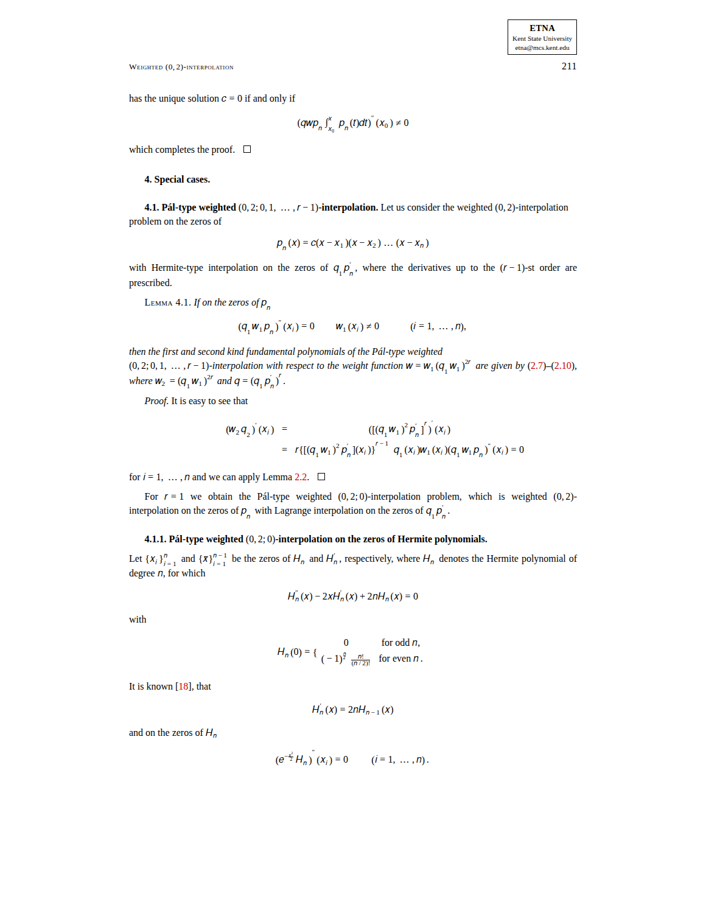ETNA
Kent State University
etna@mcs.kent.edu
Weighted (0, 2)-interpolation 211
has the unique solution c=0 if and only if
( qwpn ∫ x0 x pn (t)dt ) ″ (x0) ≠0
which completes the proof.
4. Special cases.
4.1. Pál-type weighted (0,2;0,1,…,r−1)-interpolation. Let us consider the weighted (0,2)-interpolation problem on the zeros of
pn(x) = c(x−x1) (x−x2) … (x−xn)
with Hermite-type interpolation on the zeros of q1pn′, where the derivatives up to the (r−1)-st order are prescribed.
Lemma 4.1. If on the zeros of pn
(q1w1pn) ″ (xi) =0 w1(xi)≠0 (i=1,…,n),
then the first and second kind fundamental polynomials of the Pál-type weighted
(0,2;0,1,…,r−1)-interpolation with respect to the weight function w=w1(q1w1)2r are given by (2.7)–(2.10), where w2=(q1w1)2r and q=(q1pn′)r.
Proof. It is easy to see that
(w2q2) ′ (xi) = ( [ (q1w1)2 pn′ ] r ) ′ (xi) = r { [ (q1w1)2 pn′ ] (xi) } r−1 q1(xi) w1(xi) (q1w1pn) ″ (xi) =0
for i=1,…,n and we can apply Lemma 2.2.
For r=1 we obtain the Pál-type weighted (0,2;0)-interpolation problem, which is weighted (0,2)-interpolation on the zeros of pn with Lagrange interpolation on the zeros of q1pn′.
4.1.1. Pál-type weighted (0,2;0)-interpolation on the zeros of Hermite polynomials.
Let {xi}i=1n and {x̄}i=1n−1 be the zeros of Hn and Hn′, respectively, where Hn denotes the Hermite polynomial of degree n, for which
Hn″(x) − 2xHn′(x) + 2nHn(x) =0
with
Hn(0) = { 0 for odd n, (−1)n2 n!(n/2)! for even n.
It is known [18], that
Hn′(x) = 2nHn−1(x)
and on the zeros of Hn
( e−x22 Hn ) ″ (xi) =0 (i=1,…,n).